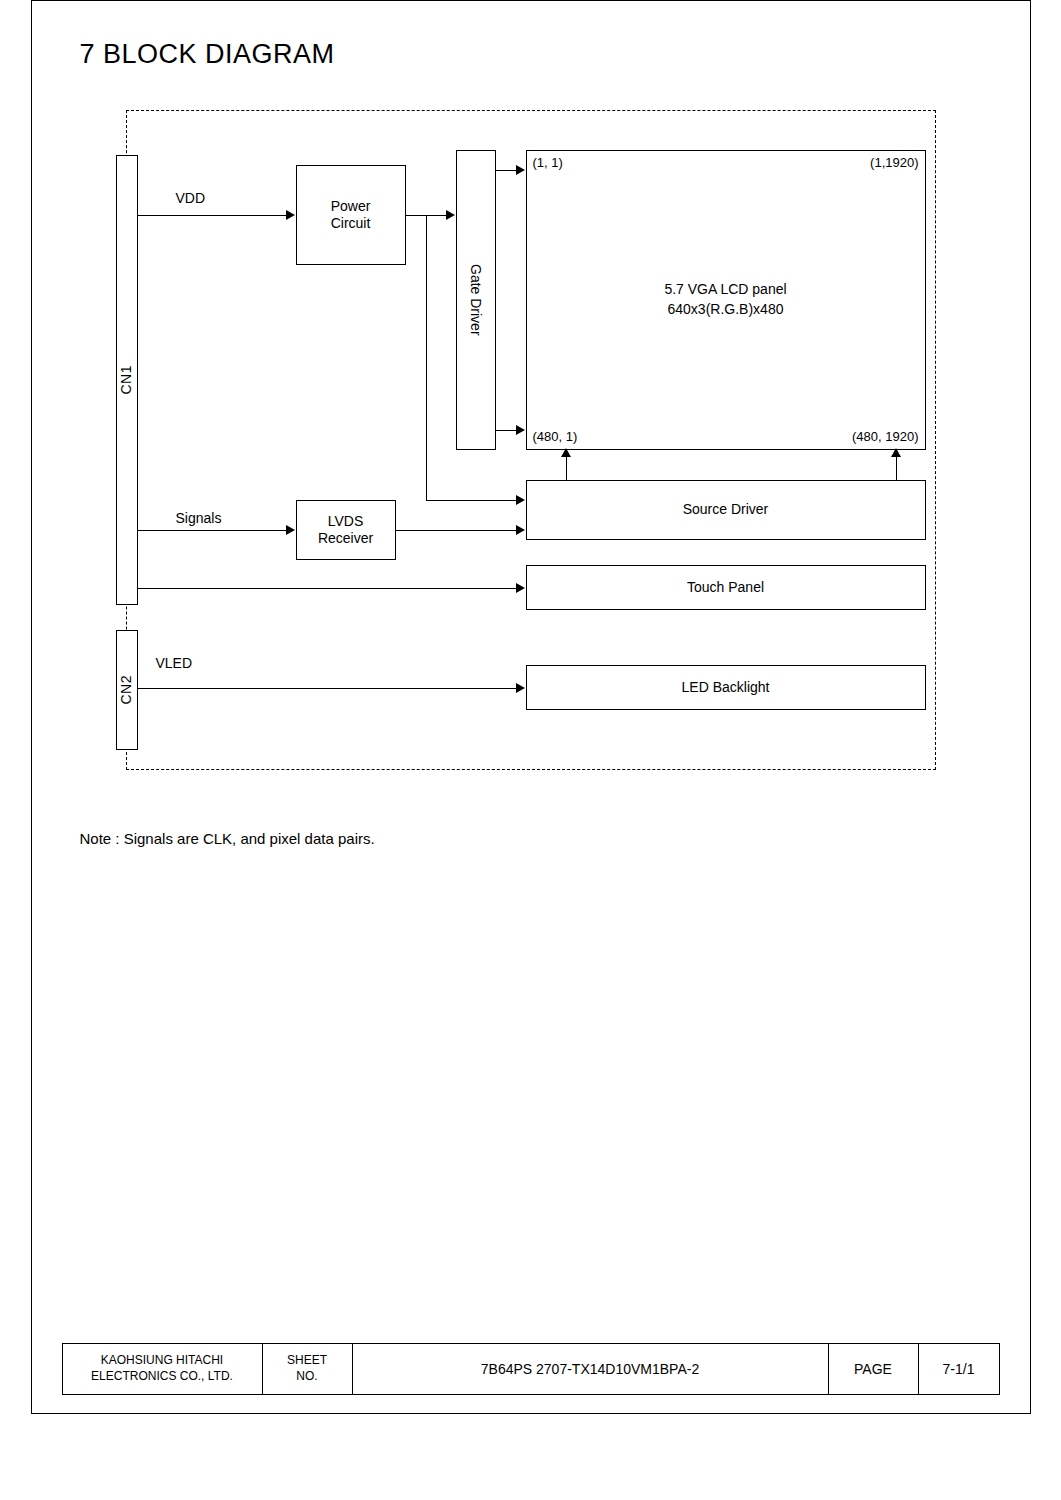7 BLOCK DIAGRAM
CN1
CN2
Power
Circuit
Gate Driver
(1, 1) (1,1920) 5.7 VGA LCD panel
640x3(R.G.B)x480 (480, 1) (480, 1920)
LVDS
Receiver
Source Driver
Touch Panel
LED Backlight
VDD Signals VLED
Note : Signals are CLK, and pixel data pairs.
KAOHSIUNG HITACHI
ELECTRONICS CO., LTD.
SHEET
NO.
7B64PS 2707-TX14D10VM1BPA-2
PAGE
7-1/1